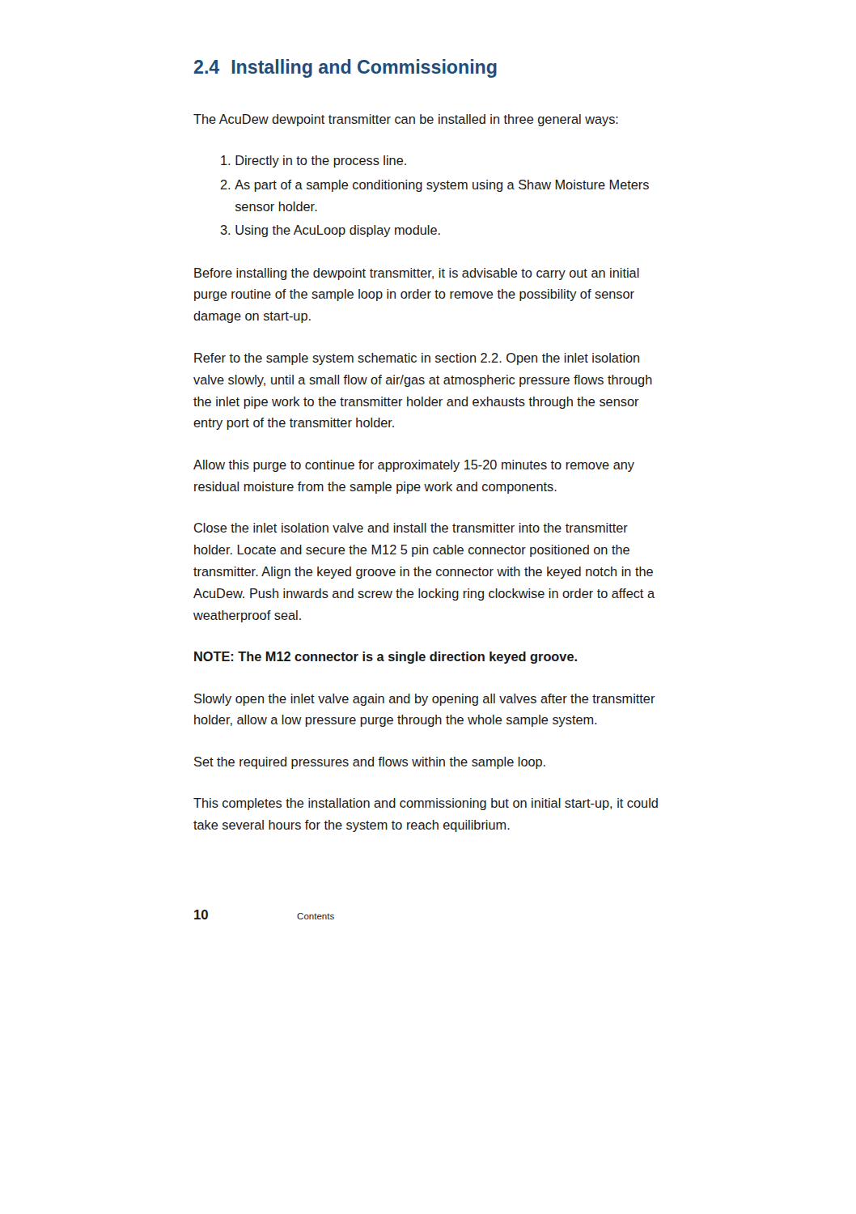2.4 Installing and Commissioning
The AcuDew dewpoint transmitter can be installed in three general ways:
Directly in to the process line.
As part of a sample conditioning system using a Shaw Moisture Meters sensor holder.
Using the AcuLoop display module.
Before installing the dewpoint transmitter, it is advisable to carry out an initial purge routine of the sample loop in order to remove the possibility of sensor damage on start-up.
Refer to the sample system schematic in section 2.2. Open the inlet isolation valve slowly, until a small flow of air/gas at atmospheric pressure flows through the inlet pipe work to the transmitter holder and exhausts through the sensor entry port of the transmitter holder.
Allow this purge to continue for approximately 15-20 minutes to remove any residual moisture from the sample pipe work and components.
Close the inlet isolation valve and install the transmitter into the transmitter holder. Locate and secure the M12 5 pin cable connector positioned on the transmitter. Align the keyed groove in the connector with the keyed notch in the AcuDew. Push inwards and screw the locking ring clockwise in order to affect a weatherproof seal.
NOTE: The M12 connector is a single direction keyed groove.
Slowly open the inlet valve again and by opening all valves after the transmitter holder, allow a low pressure purge through the whole sample system.
Set the required pressures and flows within the sample loop.
This completes the installation and commissioning but on initial start-up, it could take several hours for the system to reach equilibrium.
10 Contents